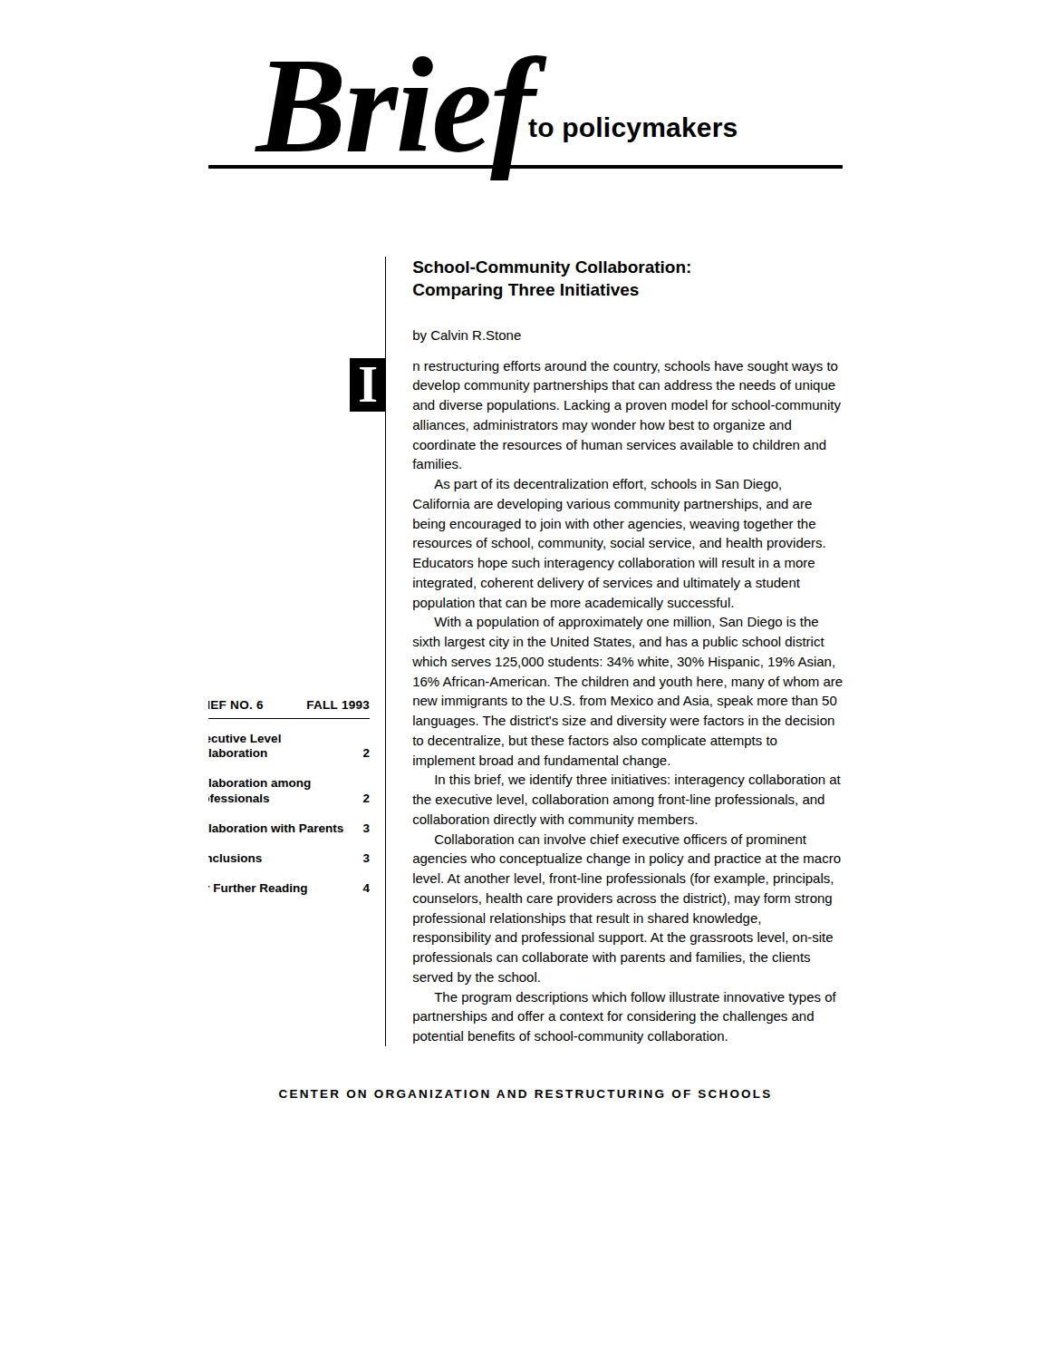Brief to policymakers
RIEF NO. 6 FALL 1993
xecutive Level
ollaboration 2
ollaboration among
rofessionals 2
ollaboration with Parents 3
onclusions 3
or Further Reading 4
School-Community Collaboration:
Comparing Three Initiatives
by Calvin R.Stone
In restructuring efforts around the country, schools have sought ways to develop community partnerships that can address the needs of unique and diverse populations. Lacking a proven model for school-community alliances, administrators may wonder how best to organize and coordinate the resources of human services available to children and families.
As part of its decentralization effort, schools in San Diego, California are developing various community partnerships, and are being encouraged to join with other agencies, weaving together the resources of school, community, social service, and health providers. Educators hope such interagency collaboration will result in a more integrated, coherent delivery of services and ultimately a student population that can be more academically successful.
With a population of approximately one million, San Diego is the sixth largest city in the United States, and has a public school district which serves 125,000 students: 34% white, 30% Hispanic, 19% Asian, 16% African-American. The children and youth here, many of whom are new immigrants to the U.S. from Mexico and Asia, speak more than 50 languages. The district's size and diversity were factors in the decision to decentralize, but these factors also complicate attempts to implement broad and fundamental change.
In this brief, we identify three initiatives: interagency collaboration at the executive level, collaboration among front-line professionals, and collaboration directly with community members.
Collaboration can involve chief executive officers of prominent agencies who conceptualize change in policy and practice at the macro level. At another level, front-line professionals (for example, principals, counselors, health care providers across the district), may form strong professional relationships that result in shared knowledge, responsibility and professional support. At the grassroots level, on-site professionals can collaborate with parents and families, the clients served by the school.
The program descriptions which follow illustrate innovative types of partnerships and offer a context for considering the challenges and potential benefits of school-community collaboration.
CENTER ON ORGANIZATION AND RESTRUCTURING OF SCHOOLS